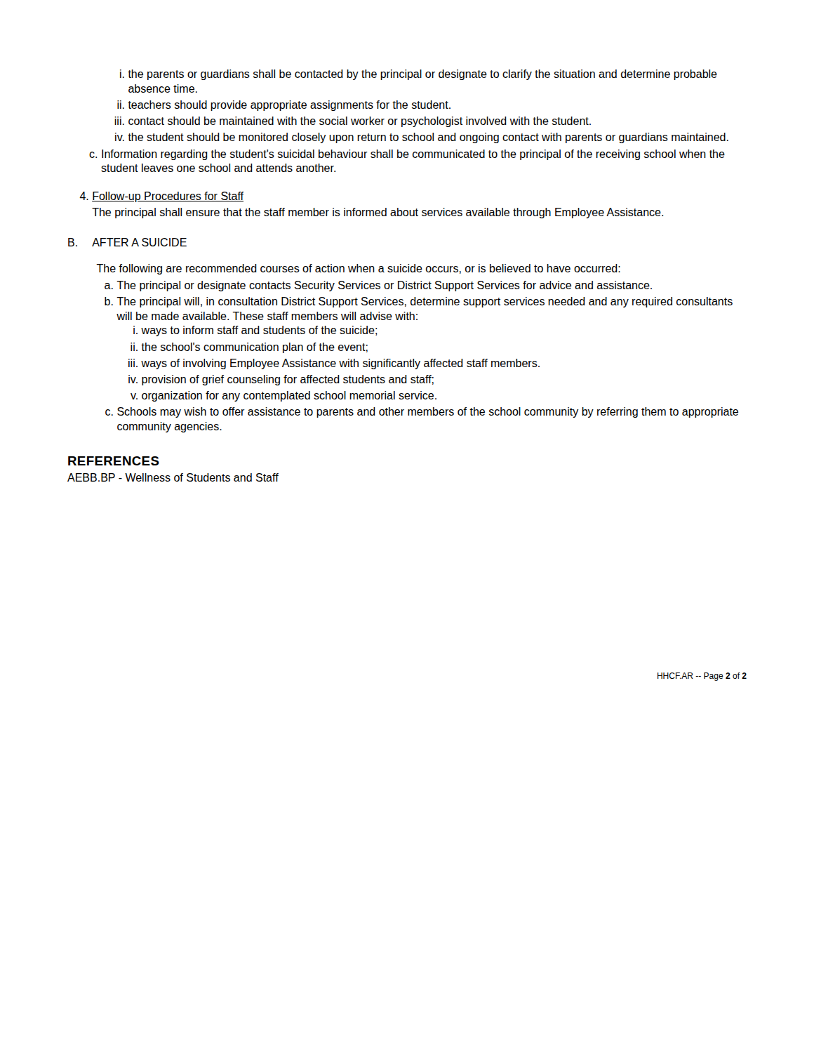the parents or guardians shall be contacted by the principal or designate to clarify the situation and determine probable absence time.
teachers should provide appropriate assignments for the student.
contact should be maintained with the social worker or psychologist involved with the student.
the student should be monitored closely upon return to school and ongoing contact with parents or guardians maintained.
Information regarding the student's suicidal behaviour shall be communicated to the principal of the receiving school when the student leaves one school and attends another.
Follow-up Procedures for Staff
The principal shall ensure that the staff member is informed about services available through Employee Assistance.
B. AFTER A SUICIDE
The following are recommended courses of action when a suicide occurs, or is believed to have occurred:
The principal or designate contacts Security Services or District Support Services for advice and assistance.
The principal will, in consultation District Support Services, determine support services needed and any required consultants will be made available. These staff members will advise with:
ways to inform staff and students of the suicide;
the school's communication plan of the event;
ways of involving Employee Assistance with significantly affected staff members.
provision of grief counseling for affected students and staff;
organization for any contemplated school memorial service.
Schools may wish to offer assistance to parents and other members of the school community by referring them to appropriate community agencies.
REFERENCES
AEBB.BP - Wellness of Students and Staff
HHCF.AR -- Page 2 of 2